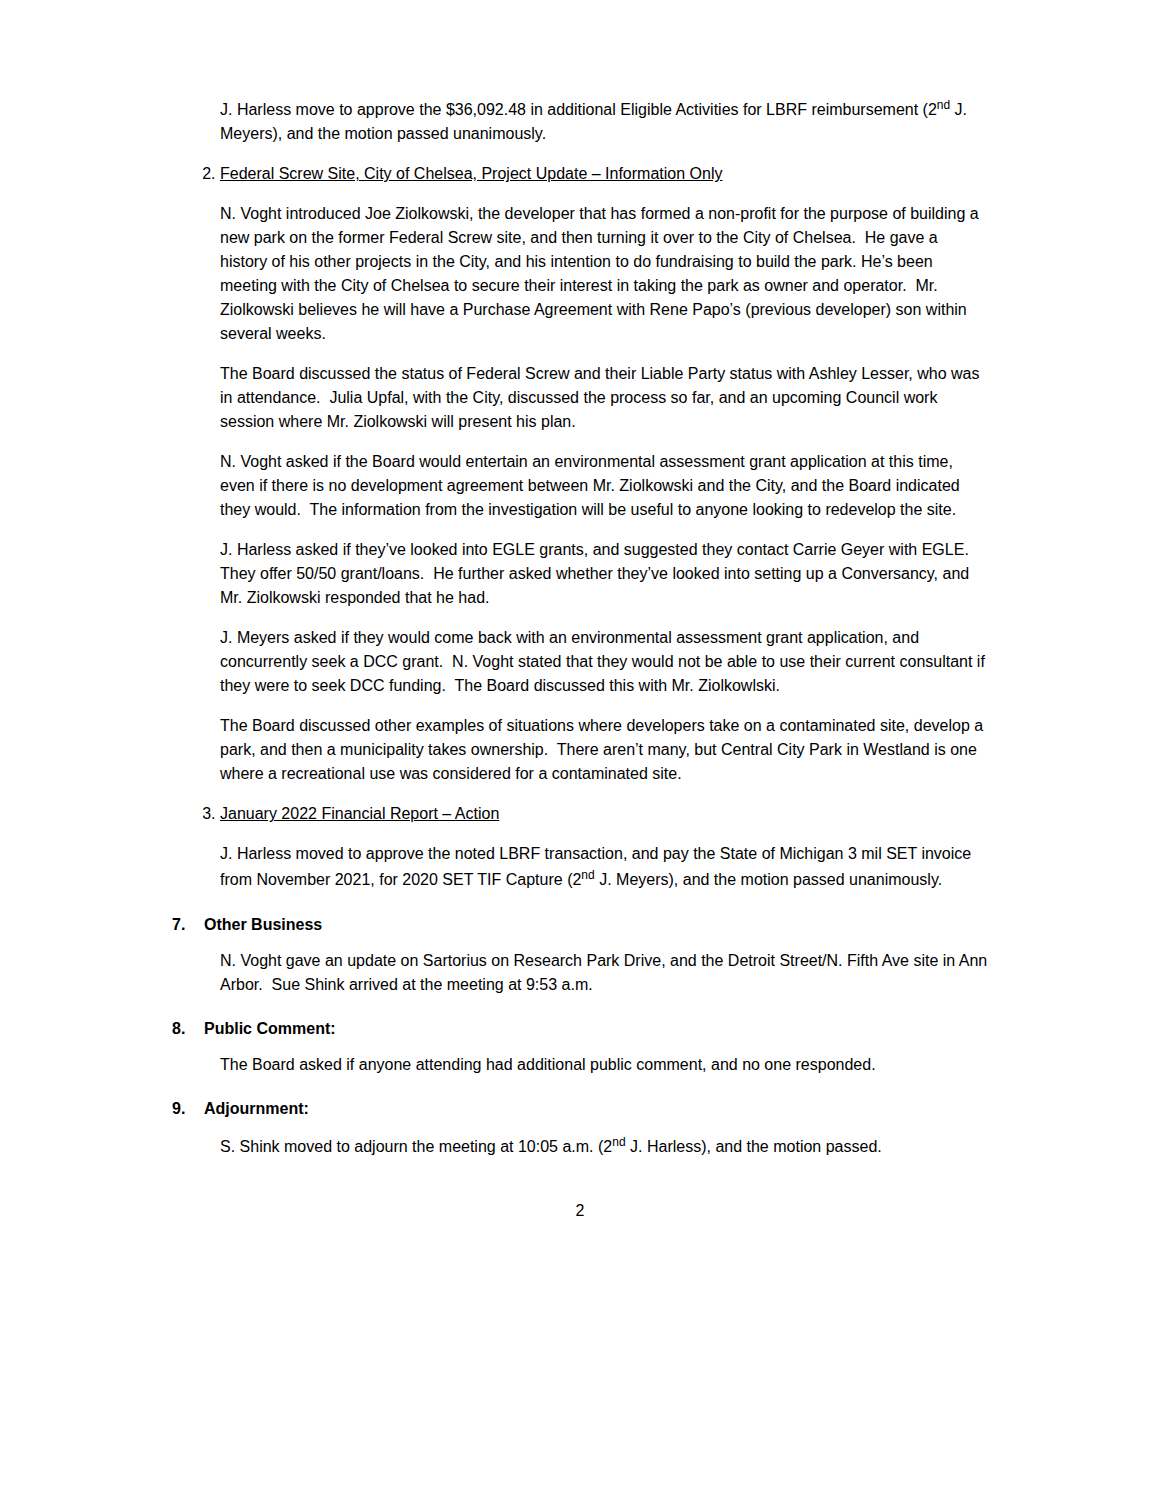J. Harless move to approve the $36,092.48 in additional Eligible Activities for LBRF reimbursement (2nd J. Meyers), and the motion passed unanimously.
Federal Screw Site, City of Chelsea, Project Update – Information Only
N. Voght introduced Joe Ziolkowski, the developer that has formed a non-profit for the purpose of building a new park on the former Federal Screw site, and then turning it over to the City of Chelsea. He gave a history of his other projects in the City, and his intention to do fundraising to build the park. He’s been meeting with the City of Chelsea to secure their interest in taking the park as owner and operator. Mr. Ziolkowski believes he will have a Purchase Agreement with Rene Papo’s (previous developer) son within several weeks.
The Board discussed the status of Federal Screw and their Liable Party status with Ashley Lesser, who was in attendance. Julia Upfal, with the City, discussed the process so far, and an upcoming Council work session where Mr. Ziolkowski will present his plan.
N. Voght asked if the Board would entertain an environmental assessment grant application at this time, even if there is no development agreement between Mr. Ziolkowski and the City, and the Board indicated they would. The information from the investigation will be useful to anyone looking to redevelop the site.
J. Harless asked if they’ve looked into EGLE grants, and suggested they contact Carrie Geyer with EGLE. They offer 50/50 grant/loans. He further asked whether they’ve looked into setting up a Conversancy, and Mr. Ziolkowski responded that he had.
J. Meyers asked if they would come back with an environmental assessment grant application, and concurrently seek a DCC grant. N. Voght stated that they would not be able to use their current consultant if they were to seek DCC funding. The Board discussed this with Mr. Ziolkowlski.
The Board discussed other examples of situations where developers take on a contaminated site, develop a park, and then a municipality takes ownership. There aren’t many, but Central City Park in Westland is one where a recreational use was considered for a contaminated site.
January 2022 Financial Report – Action
J. Harless moved to approve the noted LBRF transaction, and pay the State of Michigan 3 mil SET invoice from November 2021, for 2020 SET TIF Capture (2nd J. Meyers), and the motion passed unanimously.
7. Other Business
N. Voght gave an update on Sartorius on Research Park Drive, and the Detroit Street/N. Fifth Ave site in Ann Arbor. Sue Shink arrived at the meeting at 9:53 a.m.
8. Public Comment:
The Board asked if anyone attending had additional public comment, and no one responded.
9. Adjournment:
S. Shink moved to adjourn the meeting at 10:05 a.m. (2nd J. Harless), and the motion passed.
2